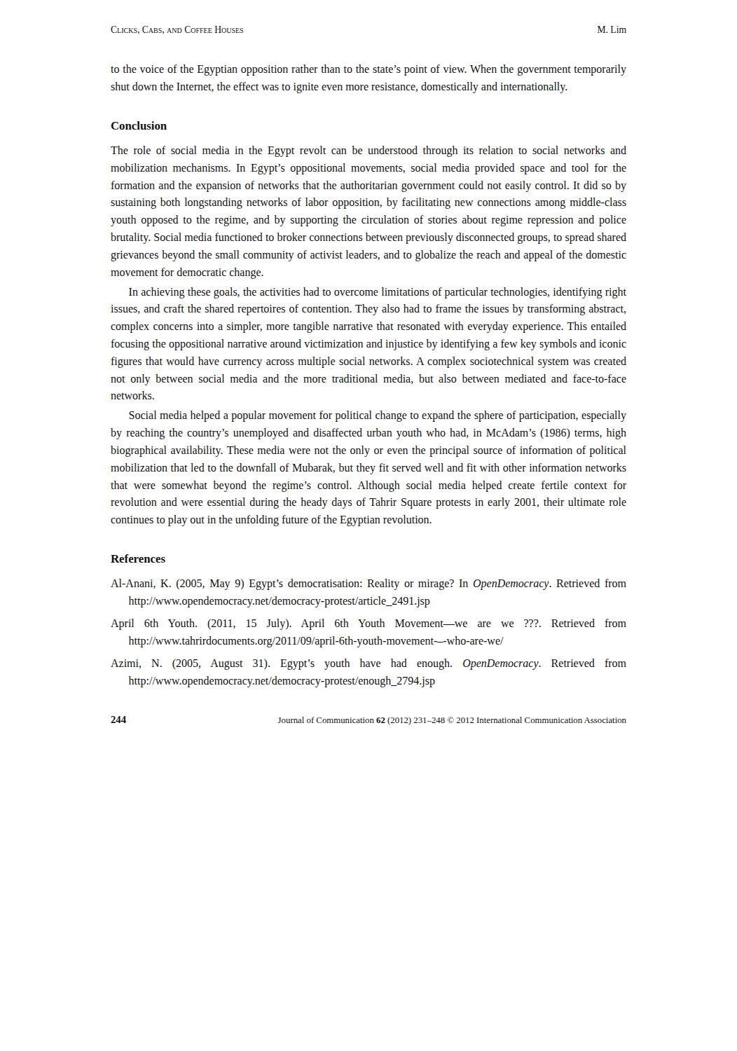Clicks, Cabs, and Coffee Houses M. Lim
to the voice of the Egyptian opposition rather than to the state’s point of view. When the government temporarily shut down the Internet, the effect was to ignite even more resistance, domestically and internationally.
Conclusion
The role of social media in the Egypt revolt can be understood through its relation to social networks and mobilization mechanisms. In Egypt’s oppositional movements, social media provided space and tool for the formation and the expansion of networks that the authoritarian government could not easily control. It did so by sustaining both longstanding networks of labor opposition, by facilitating new connections among middle-class youth opposed to the regime, and by supporting the circulation of stories about regime repression and police brutality. Social media functioned to broker connections between previously disconnected groups, to spread shared grievances beyond the small community of activist leaders, and to globalize the reach and appeal of the domestic movement for democratic change.
In achieving these goals, the activities had to overcome limitations of particular technologies, identifying right issues, and craft the shared repertoires of contention. They also had to frame the issues by transforming abstract, complex concerns into a simpler, more tangible narrative that resonated with everyday experience. This entailed focusing the oppositional narrative around victimization and injustice by identifying a few key symbols and iconic figures that would have currency across multiple social networks. A complex sociotechnical system was created not only between social media and the more traditional media, but also between mediated and face-to-face networks.
Social media helped a popular movement for political change to expand the sphere of participation, especially by reaching the country’s unemployed and disaffected urban youth who had, in McAdam’s (1986) terms, high biographical availability. These media were not the only or even the principal source of information of political mobilization that led to the downfall of Mubarak, but they fit served well and fit with other information networks that were somewhat beyond the regime’s control. Although social media helped create fertile context for revolution and were essential during the heady days of Tahrir Square protests in early 2001, their ultimate role continues to play out in the unfolding future of the Egyptian revolution.
References
Al-Anani, K. (2005, May 9) Egypt’s democratisation: Reality or mirage? In OpenDemocracy. Retrieved from http://www.opendemocracy.net/democracy-protest/article_2491.jsp
April 6th Youth. (2011, 15 July). April 6th Youth Movement—we are we ???. Retrieved from http://www.tahrirdocuments.org/2011/09/april-6th-youth-movement-–-who-are-we/
Azimi, N. (2005, August 31). Egypt’s youth have had enough. OpenDemocracy. Retrieved from http://www.opendemocracy.net/democracy-protest/enough_2794.jsp
244 Journal of Communication 62 (2012) 231–248 © 2012 International Communication Association